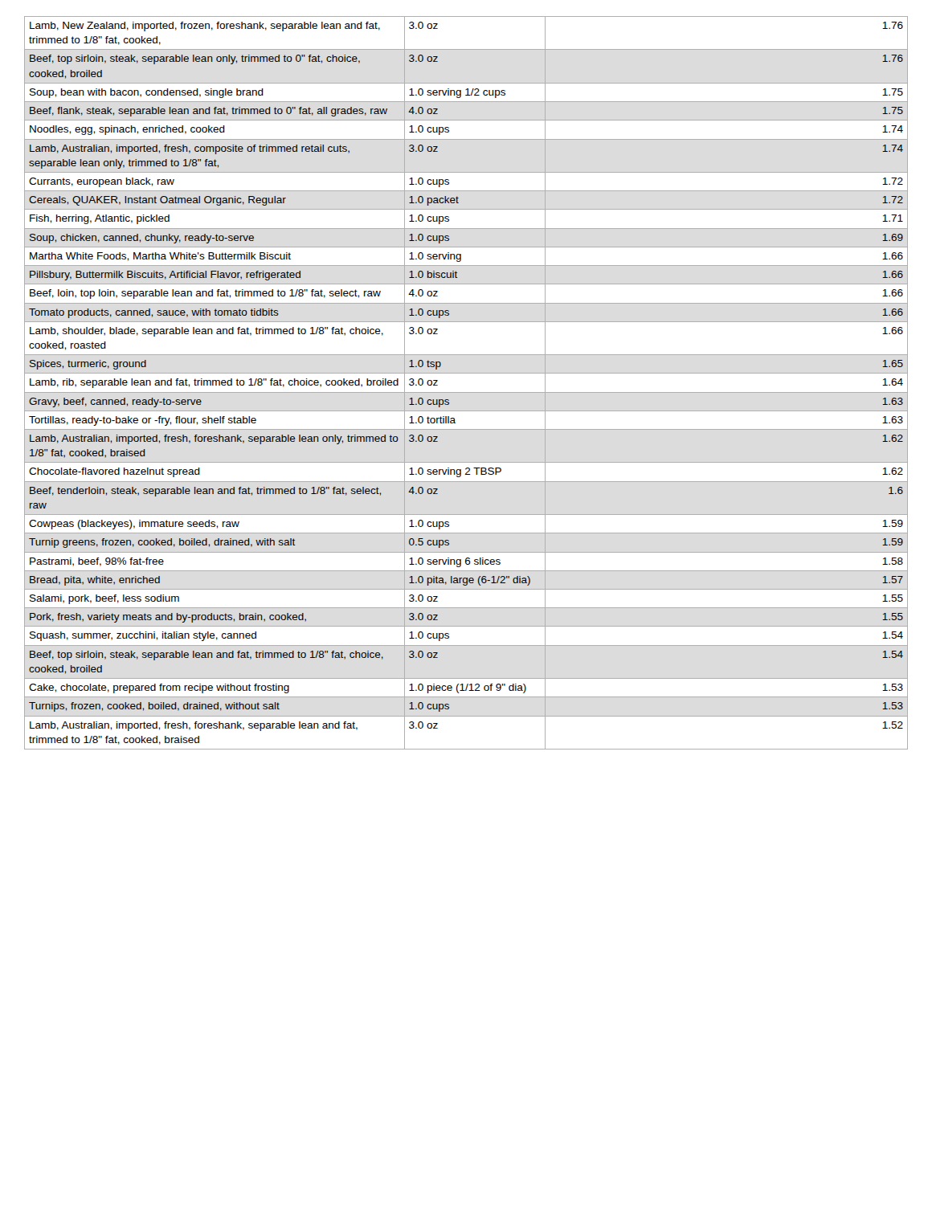| Lamb, New Zealand, imported, frozen, foreshank, separable lean and fat, trimmed to 1/8" fat, cooked, | 3.0 oz | 1.76 |
| Beef, top sirloin, steak, separable lean only, trimmed to 0" fat, choice, cooked, broiled | 3.0 oz | 1.76 |
| Soup, bean with bacon, condensed, single brand | 1.0 serving 1/2 cups | 1.75 |
| Beef, flank, steak, separable lean and fat, trimmed to 0" fat, all grades, raw | 4.0 oz | 1.75 |
| Noodles, egg, spinach, enriched, cooked | 1.0 cups | 1.74 |
| Lamb, Australian, imported, fresh, composite of trimmed retail cuts, separable lean only, trimmed to 1/8" fat, | 3.0 oz | 1.74 |
| Currants, european black, raw | 1.0 cups | 1.72 |
| Cereals, QUAKER, Instant Oatmeal Organic, Regular | 1.0 packet | 1.72 |
| Fish, herring, Atlantic, pickled | 1.0 cups | 1.71 |
| Soup, chicken, canned, chunky, ready-to-serve | 1.0 cups | 1.69 |
| Martha White Foods, Martha White's Buttermilk Biscuit | 1.0 serving | 1.66 |
| Pillsbury, Buttermilk Biscuits, Artificial Flavor, refrigerated | 1.0 biscuit | 1.66 |
| Beef, loin, top loin, separable lean and fat, trimmed to 1/8" fat, select, raw | 4.0 oz | 1.66 |
| Tomato products, canned, sauce, with tomato tidbits | 1.0 cups | 1.66 |
| Lamb, shoulder, blade, separable lean and fat, trimmed to 1/8" fat, choice, cooked, roasted | 3.0 oz | 1.66 |
| Spices, turmeric, ground | 1.0 tsp | 1.65 |
| Lamb, rib, separable lean and fat, trimmed to 1/8" fat, choice, cooked, broiled | 3.0 oz | 1.64 |
| Gravy, beef, canned, ready-to-serve | 1.0 cups | 1.63 |
| Tortillas, ready-to-bake or -fry, flour, shelf stable | 1.0 tortilla | 1.63 |
| Lamb, Australian, imported, fresh, foreshank, separable lean only, trimmed to 1/8" fat, cooked, braised | 3.0 oz | 1.62 |
| Chocolate-flavored hazelnut spread | 1.0 serving 2 TBSP | 1.62 |
| Beef, tenderloin, steak, separable lean and fat, trimmed to 1/8" fat, select, raw | 4.0 oz | 1.6 |
| Cowpeas (blackeyes), immature seeds, raw | 1.0 cups | 1.59 |
| Turnip greens, frozen, cooked, boiled, drained, with salt | 0.5 cups | 1.59 |
| Pastrami, beef, 98% fat-free | 1.0 serving 6 slices | 1.58 |
| Bread, pita, white, enriched | 1.0 pita, large (6-1/2" dia) | 1.57 |
| Salami, pork, beef, less sodium | 3.0 oz | 1.55 |
| Pork, fresh, variety meats and by-products, brain, cooked, | 3.0 oz | 1.55 |
| Squash, summer, zucchini, italian style, canned | 1.0 cups | 1.54 |
| Beef, top sirloin, steak, separable lean and fat, trimmed to 1/8" fat, choice, cooked, broiled | 3.0 oz | 1.54 |
| Cake, chocolate, prepared from recipe without frosting | 1.0 piece (1/12 of 9" dia) | 1.53 |
| Turnips, frozen, cooked, boiled, drained, without salt | 1.0 cups | 1.53 |
| Lamb, Australian, imported, fresh, foreshank, separable lean and fat, trimmed to 1/8" fat, cooked, braised | 3.0 oz | 1.52 |